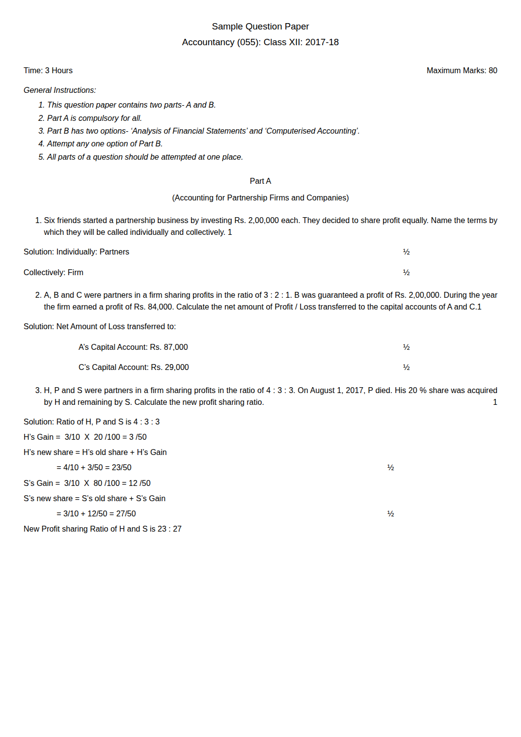Sample Question Paper
Accountancy (055): Class XII: 2017-18
Time: 3 Hours Maximum Marks: 80
General Instructions:
This question paper contains two parts- A and B.
Part A is compulsory for all.
Part B has two options- ‘Analysis of Financial Statements’ and ‘Computerised Accounting’.
Attempt any one option of Part B.
All parts of a question should be attempted at one place.
Part A
(Accounting for Partnership Firms and Companies)
Six friends started a partnership business by investing Rs. 2,00,000 each. They decided to share profit equally. Name the terms by which they will be called individually and collectively. 1
Solution: Individually: Partners ½
Collectively: Firm ½
A, B and C were partners in a firm sharing profits in the ratio of 3 : 2 : 1. B was guaranteed a profit of Rs. 2,00,000. During the year the firm earned a profit of Rs. 84,000. Calculate the net amount of Profit / Loss transferred to the capital accounts of A and C.1
Solution: Net Amount of Loss transferred to:
A’s Capital Account: Rs. 87,000 ½
C’s Capital Account: Rs. 29,000 ½
H, P and S were partners in a firm sharing profits in the ratio of 4 : 3 : 3. On August 1, 2017, P died. His 20 % share was acquired by H and remaining by S. Calculate the new profit sharing ratio. 1
Solution: Ratio of H, P and S is 4 : 3 : 3
H’s Gain = 3/10 X 20 /100 = 3 /50
H’s new share = H’s old share + H’s Gain
= 4/10 + 3/50 = 23/50 ½
S’s Gain = 3/10 X 80 /100 = 12 /50
S’s new share = S’s old share + S’s Gain
= 3/10 + 12/50 = 27/50 ½
New Profit sharing Ratio of H and S is 23 : 27